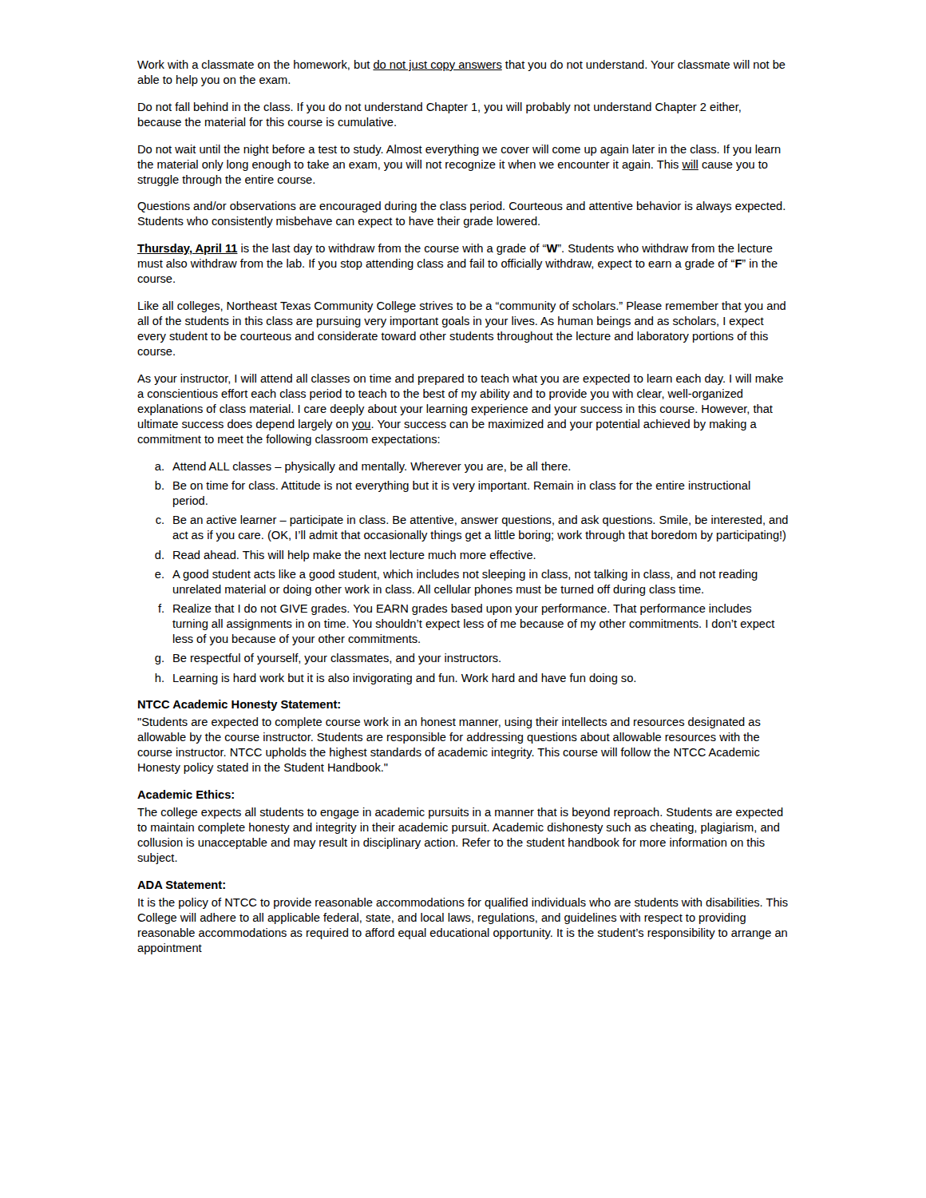Work with a classmate on the homework, but do not just copy answers that you do not understand. Your classmate will not be able to help you on the exam.
Do not fall behind in the class. If you do not understand Chapter 1, you will probably not understand Chapter 2 either, because the material for this course is cumulative.
Do not wait until the night before a test to study. Almost everything we cover will come up again later in the class. If you learn the material only long enough to take an exam, you will not recognize it when we encounter it again. This will cause you to struggle through the entire course.
Questions and/or observations are encouraged during the class period. Courteous and attentive behavior is always expected. Students who consistently misbehave can expect to have their grade lowered.
Thursday, April 11 is the last day to withdraw from the course with a grade of “W”. Students who withdraw from the lecture must also withdraw from the lab. If you stop attending class and fail to officially withdraw, expect to earn a grade of “F” in the course.
Like all colleges, Northeast Texas Community College strives to be a “community of scholars.” Please remember that you and all of the students in this class are pursuing very important goals in your lives. As human beings and as scholars, I expect every student to be courteous and considerate toward other students throughout the lecture and laboratory portions of this course.
As your instructor, I will attend all classes on time and prepared to teach what you are expected to learn each day. I will make a conscientious effort each class period to teach to the best of my ability and to provide you with clear, well-organized explanations of class material. I care deeply about your learning experience and your success in this course. However, that ultimate success does depend largely on you. Your success can be maximized and your potential achieved by making a commitment to meet the following classroom expectations:
Attend ALL classes – physically and mentally. Wherever you are, be all there.
Be on time for class. Attitude is not everything but it is very important. Remain in class for the entire instructional period.
Be an active learner – participate in class. Be attentive, answer questions, and ask questions. Smile, be interested, and act as if you care. (OK, I’ll admit that occasionally things get a little boring; work through that boredom by participating!)
Read ahead. This will help make the next lecture much more effective.
A good student acts like a good student, which includes not sleeping in class, not talking in class, and not reading unrelated material or doing other work in class. All cellular phones must be turned off during class time.
Realize that I do not GIVE grades. You EARN grades based upon your performance. That performance includes turning all assignments in on time. You shouldn’t expect less of me because of my other commitments. I don’t expect less of you because of your other commitments.
Be respectful of yourself, your classmates, and your instructors.
Learning is hard work but it is also invigorating and fun. Work hard and have fun doing so.
NTCC Academic Honesty Statement:
"Students are expected to complete course work in an honest manner, using their intellects and resources designated as allowable by the course instructor. Students are responsible for addressing questions about allowable resources with the course instructor. NTCC upholds the highest standards of academic integrity. This course will follow the NTCC Academic Honesty policy stated in the Student Handbook."
Academic Ethics:
The college expects all students to engage in academic pursuits in a manner that is beyond reproach. Students are expected to maintain complete honesty and integrity in their academic pursuit. Academic dishonesty such as cheating, plagiarism, and collusion is unacceptable and may result in disciplinary action. Refer to the student handbook for more information on this subject.
ADA Statement:
It is the policy of NTCC to provide reasonable accommodations for qualified individuals who are students with disabilities. This College will adhere to all applicable federal, state, and local laws, regulations, and guidelines with respect to providing reasonable accommodations as required to afford equal educational opportunity. It is the student’s responsibility to arrange an appointment